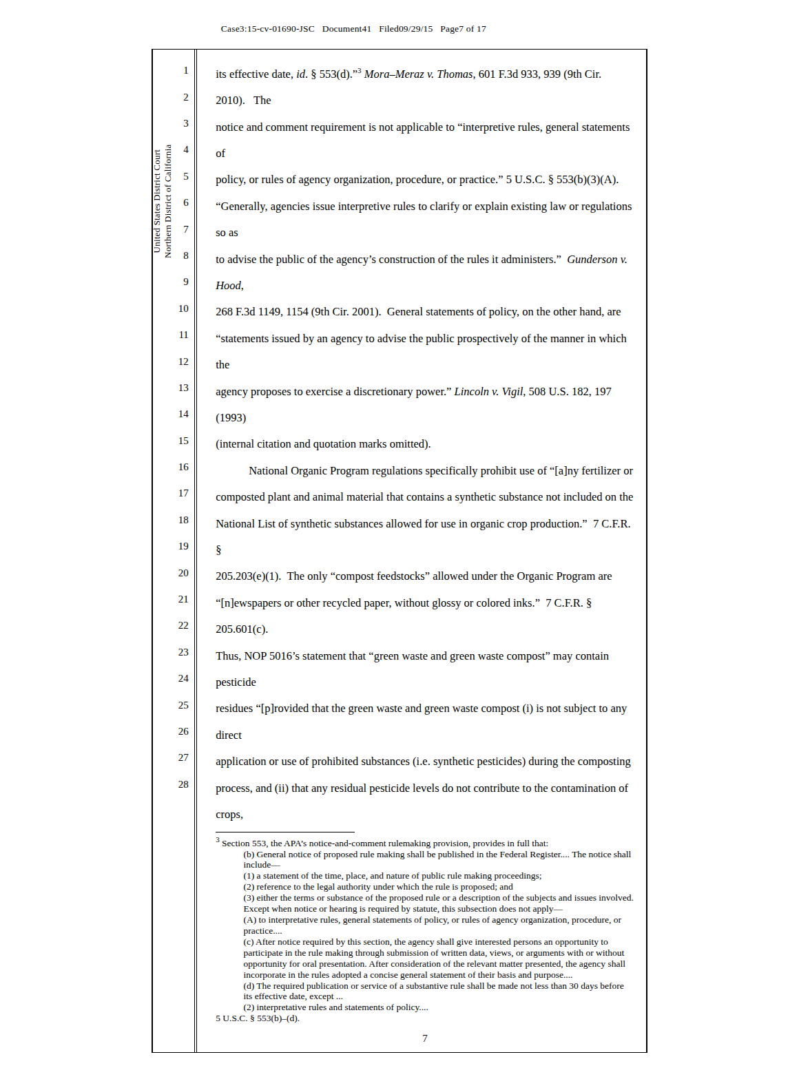Case3:15-cv-01690-JSC Document41 Filed09/29/15 Page7 of 17
1
2
3
4
5
6
7
8
9
10
11
12
13
14
15
16
17
18
19
20
21
22
23
24
25
26
27
28
United States District Court
Northern District of California
its effective date, id. § 553(d).”3 Mora–Meraz v. Thomas, 601 F.3d 933, 939 (9th Cir. 2010). The
notice and comment requirement is not applicable to “interpretive rules, general statements of
policy, or rules of agency organization, procedure, or practice.” 5 U.S.C. § 553(b)(3)(A).
“Generally, agencies issue interpretive rules to clarify or explain existing law or regulations so as
to advise the public of the agency’s construction of the rules it administers.” Gunderson v. Hood,
268 F.3d 1149, 1154 (9th Cir. 2001). General statements of policy, on the other hand, are
“statements issued by an agency to advise the public prospectively of the manner in which the
agency proposes to exercise a discretionary power.” Lincoln v. Vigil, 508 U.S. 182, 197 (1993)
(internal citation and quotation marks omitted).
National Organic Program regulations specifically prohibit use of “[a]ny fertilizer or
composted plant and animal material that contains a synthetic substance not included on the
National List of synthetic substances allowed for use in organic crop production.” 7 C.F.R. §
205.203(e)(1). The only “compost feedstocks” allowed under the Organic Program are
“[n]ewspapers or other recycled paper, without glossy or colored inks.” 7 C.F.R. § 205.601(c).
Thus, NOP 5016’s statement that “green waste and green waste compost” may contain pesticide
residues “[p]rovided that the green waste and green waste compost (i) is not subject to any direct
application or use of prohibited substances (i.e. synthetic pesticides) during the composting
process, and (ii) that any residual pesticide levels do not contribute to the contamination of crops,
3 Section 553, the APA’s notice-and-comment rulemaking provision, provides in full that:
(b) General notice of proposed rule making shall be published in the Federal Register.... The notice shall include—
(1) a statement of the time, place, and nature of public rule making proceedings;
(2) reference to the legal authority under which the rule is proposed; and
(3) either the terms or substance of the proposed rule or a description of the subjects and issues involved. Except when notice or hearing is required by statute, this subsection does not apply—
(A) to interpretative rules, general statements of policy, or rules of agency organization, procedure, or practice....
(c) After notice required by this section, the agency shall give interested persons an opportunity to participate in the rule making through submission of written data, views, or arguments with or without opportunity for oral presentation. After consideration of the relevant matter presented, the agency shall incorporate in the rules adopted a concise general statement of their basis and purpose....
(d) The required publication or service of a substantive rule shall be made not less than 30 days before its effective date, except ...
(2) interpretative rules and statements of policy....
5 U.S.C. § 553(b)–(d).
7